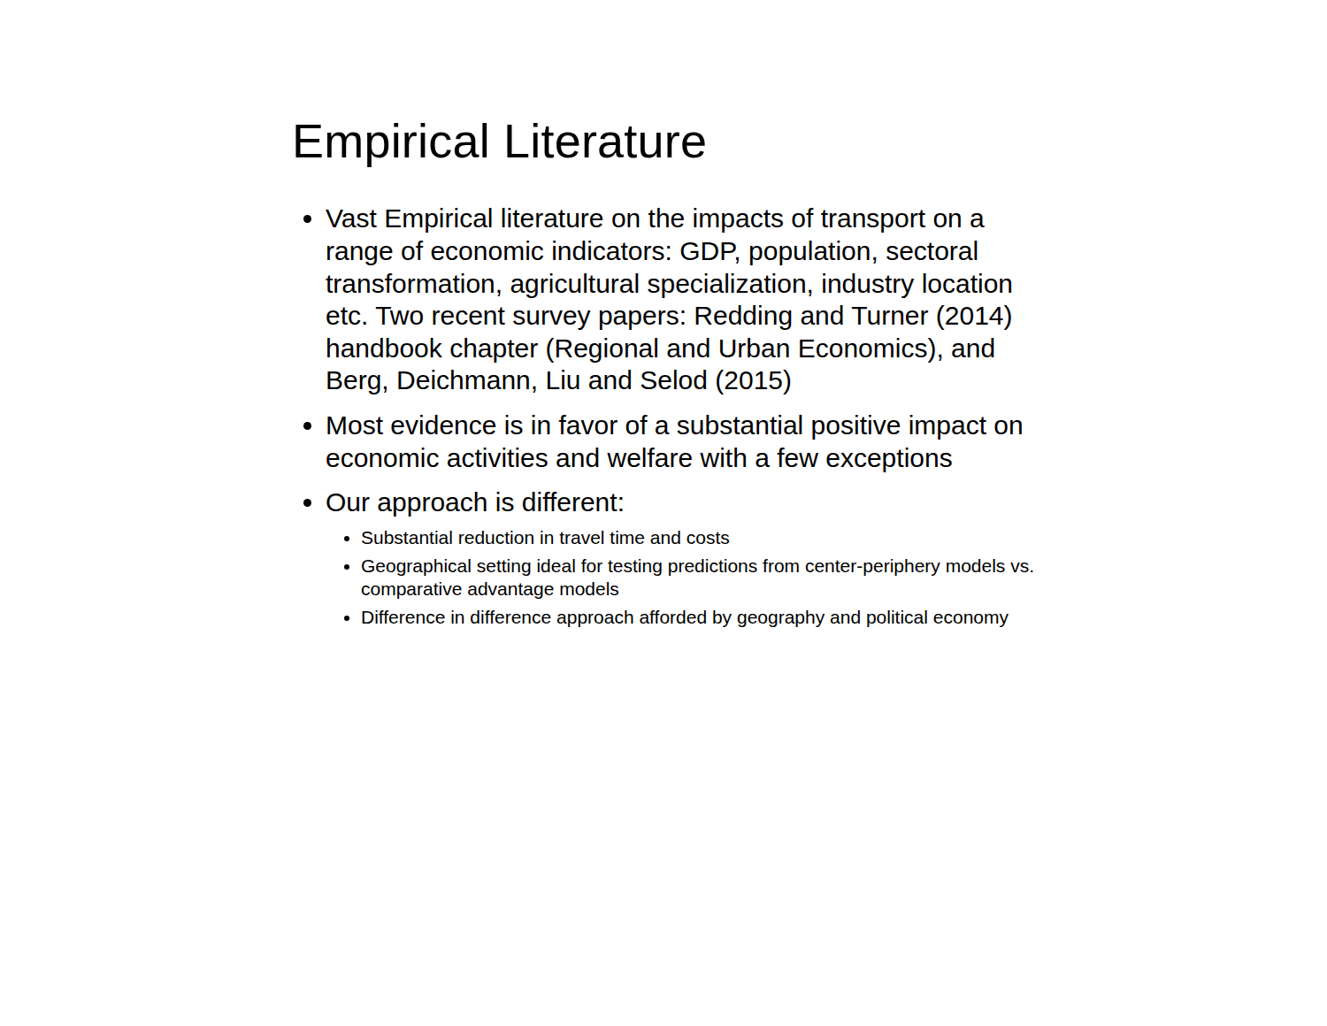Empirical Literature
Vast Empirical literature on the impacts of transport on a range of economic indicators: GDP, population, sectoral transformation, agricultural specialization, industry location etc. Two recent survey papers: Redding and Turner (2014) handbook chapter (Regional and Urban Economics), and Berg, Deichmann, Liu and Selod (2015)
Most evidence is in favor of a substantial positive impact on economic activities and welfare with a few exceptions
Our approach is different:
Substantial reduction in travel time and costs
Geographical setting ideal for testing predictions from center-periphery models vs. comparative advantage models
Difference in difference approach afforded by geography and political economy